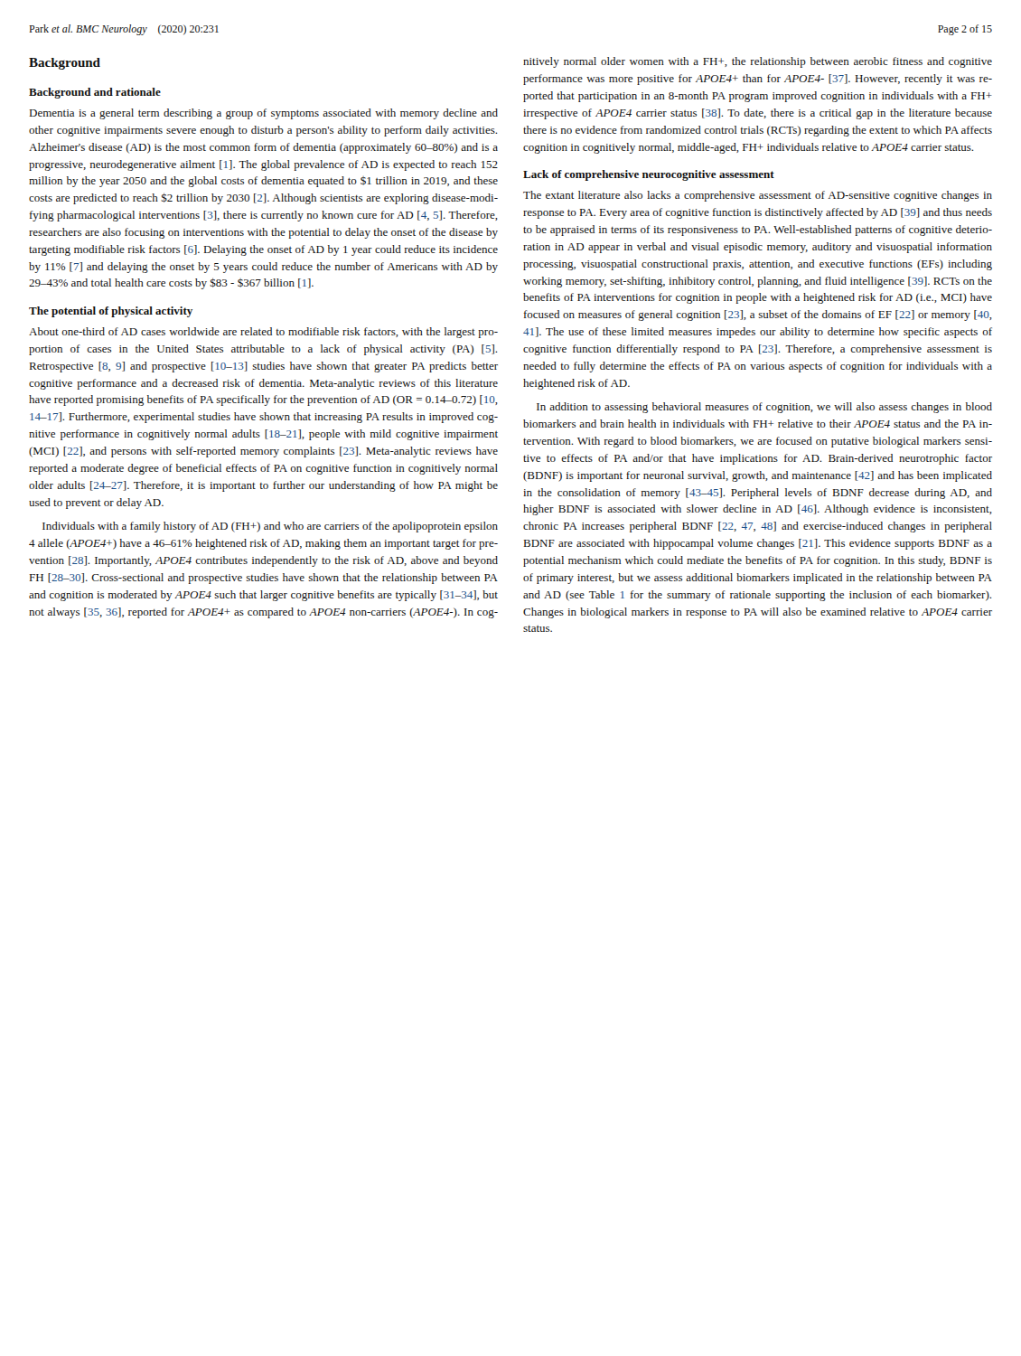Park et al. BMC Neurology (2020) 20:231
Page 2 of 15
Background
Background and rationale
Dementia is a general term describing a group of symptoms associated with memory decline and other cognitive impairments severe enough to disturb a person's ability to perform daily activities. Alzheimer's disease (AD) is the most common form of dementia (approximately 60–80%) and is a progressive, neurodegenerative ailment [1]. The global prevalence of AD is expected to reach 152 million by the year 2050 and the global costs of dementia equated to $1 trillion in 2019, and these costs are predicted to reach $2 trillion by 2030 [2]. Although scientists are exploring disease-modifying pharmacological interventions [3], there is currently no known cure for AD [4, 5]. Therefore, researchers are also focusing on interventions with the potential to delay the onset of the disease by targeting modifiable risk factors [6]. Delaying the onset of AD by 1 year could reduce its incidence by 11% [7] and delaying the onset by 5 years could reduce the number of Americans with AD by 29–43% and total health care costs by $83 - $367 billion [1].
The potential of physical activity
About one-third of AD cases worldwide are related to modifiable risk factors, with the largest proportion of cases in the United States attributable to a lack of physical activity (PA) [5]. Retrospective [8, 9] and prospective [10–13] studies have shown that greater PA predicts better cognitive performance and a decreased risk of dementia. Meta-analytic reviews of this literature have reported promising benefits of PA specifically for the prevention of AD (OR = 0.14–0.72) [10, 14–17]. Furthermore, experimental studies have shown that increasing PA results in improved cognitive performance in cognitively normal adults [18–21], people with mild cognitive impairment (MCI) [22], and persons with self-reported memory complaints [23]. Meta-analytic reviews have reported a moderate degree of beneficial effects of PA on cognitive function in cognitively normal older adults [24–27]. Therefore, it is important to further our understanding of how PA might be used to prevent or delay AD.
Individuals with a family history of AD (FH+) and who are carriers of the apolipoprotein epsilon 4 allele (APOE4+) have a 46–61% heightened risk of AD, making them an important target for prevention [28]. Importantly, APOE4 contributes independently to the risk of AD, above and beyond FH [28–30]. Cross-sectional and prospective studies have shown that the relationship between PA and cognition is moderated by APOE4 such that larger cognitive benefits are typically [31–34], but not always [35, 36], reported for APOE4+ as compared to APOE4 non-carriers (APOE4-). In cognitively normal older women with a FH+, the relationship between aerobic fitness and cognitive performance was more positive for APOE4+ than for APOE4- [37]. However, recently it was reported that participation in an 8-month PA program improved cognition in individuals with a FH+ irrespective of APOE4 carrier status [38]. To date, there is a critical gap in the literature because there is no evidence from randomized control trials (RCTs) regarding the extent to which PA affects cognition in cognitively normal, middle-aged, FH+ individuals relative to APOE4 carrier status.
Lack of comprehensive neurocognitive assessment
The extant literature also lacks a comprehensive assessment of AD-sensitive cognitive changes in response to PA. Every area of cognitive function is distinctively affected by AD [39] and thus needs to be appraised in terms of its responsiveness to PA. Well-established patterns of cognitive deterioration in AD appear in verbal and visual episodic memory, auditory and visuospatial information processing, visuospatial constructional praxis, attention, and executive functions (EFs) including working memory, set-shifting, inhibitory control, planning, and fluid intelligence [39]. RCTs on the benefits of PA interventions for cognition in people with a heightened risk for AD (i.e., MCI) have focused on measures of general cognition [23], a subset of the domains of EF [22] or memory [40, 41]. The use of these limited measures impedes our ability to determine how specific aspects of cognitive function differentially respond to PA [23]. Therefore, a comprehensive assessment is needed to fully determine the effects of PA on various aspects of cognition for individuals with a heightened risk of AD.
In addition to assessing behavioral measures of cognition, we will also assess changes in blood biomarkers and brain health in individuals with FH+ relative to their APOE4 status and the PA intervention. With regard to blood biomarkers, we are focused on putative biological markers sensitive to effects of PA and/or that have implications for AD. Brain-derived neurotrophic factor (BDNF) is important for neuronal survival, growth, and maintenance [42] and has been implicated in the consolidation of memory [43–45]. Peripheral levels of BDNF decrease during AD, and higher BDNF is associated with slower decline in AD [46]. Although evidence is inconsistent, chronic PA increases peripheral BDNF [22, 47, 48] and exercise-induced changes in peripheral BDNF are associated with hippocampal volume changes [21]. This evidence supports BDNF as a potential mechanism which could mediate the benefits of PA for cognition. In this study, BDNF is of primary interest, but we assess additional biomarkers implicated in the relationship between PA and AD (see Table 1 for the summary of rationale supporting the inclusion of each biomarker). Changes in biological markers in response to PA will also be examined relative to APOE4 carrier status.